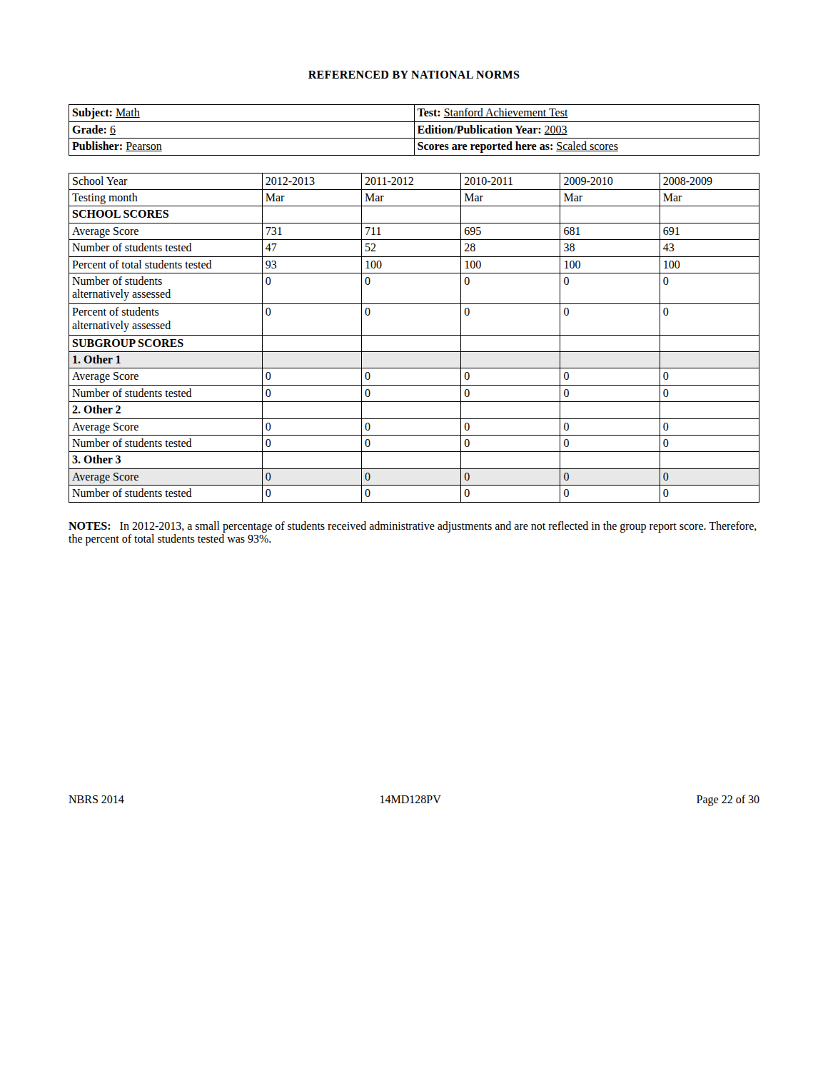REFERENCED BY NATIONAL NORMS
| Subject: Math | Test: Stanford Achievement Test |
| Grade: 6 | Edition/Publication Year: 2003 |
| Publisher: Pearson | Scores are reported here as: Scaled scores |
| School Year | 2012-2013 | 2011-2012 | 2010-2011 | 2009-2010 | 2008-2009 |
| Testing month | Mar | Mar | Mar | Mar | Mar |
| SCHOOL SCORES | | | | | |
| Average Score | 731 | 711 | 695 | 681 | 691 |
| Number of students tested | 47 | 52 | 28 | 38 | 43 |
| Percent of total students tested | 93 | 100 | 100 | 100 | 100 |
| Number of students alternatively assessed | 0 | 0 | 0 | 0 | 0 |
| Percent of students alternatively assessed | 0 | 0 | 0 | 0 | 0 |
| SUBGROUP SCORES | | | | | |
| 1. Other 1 | | | | | |
| Average Score | 0 | 0 | 0 | 0 | 0 |
| Number of students tested | 0 | 0 | 0 | 0 | 0 |
| 2. Other 2 | | | | | |
| Average Score | 0 | 0 | 0 | 0 | 0 |
| Number of students tested | 0 | 0 | 0 | 0 | 0 |
| 3. Other 3 | | | | | |
| Average Score | 0 | 0 | 0 | 0 | 0 |
| Number of students tested | 0 | 0 | 0 | 0 | 0 |
NOTES: In 2012-2013, a small percentage of students received administrative adjustments and are not reflected in the group report score. Therefore, the percent of total students tested was 93%.
NBRS 2014 14MD128PV Page 22 of 30